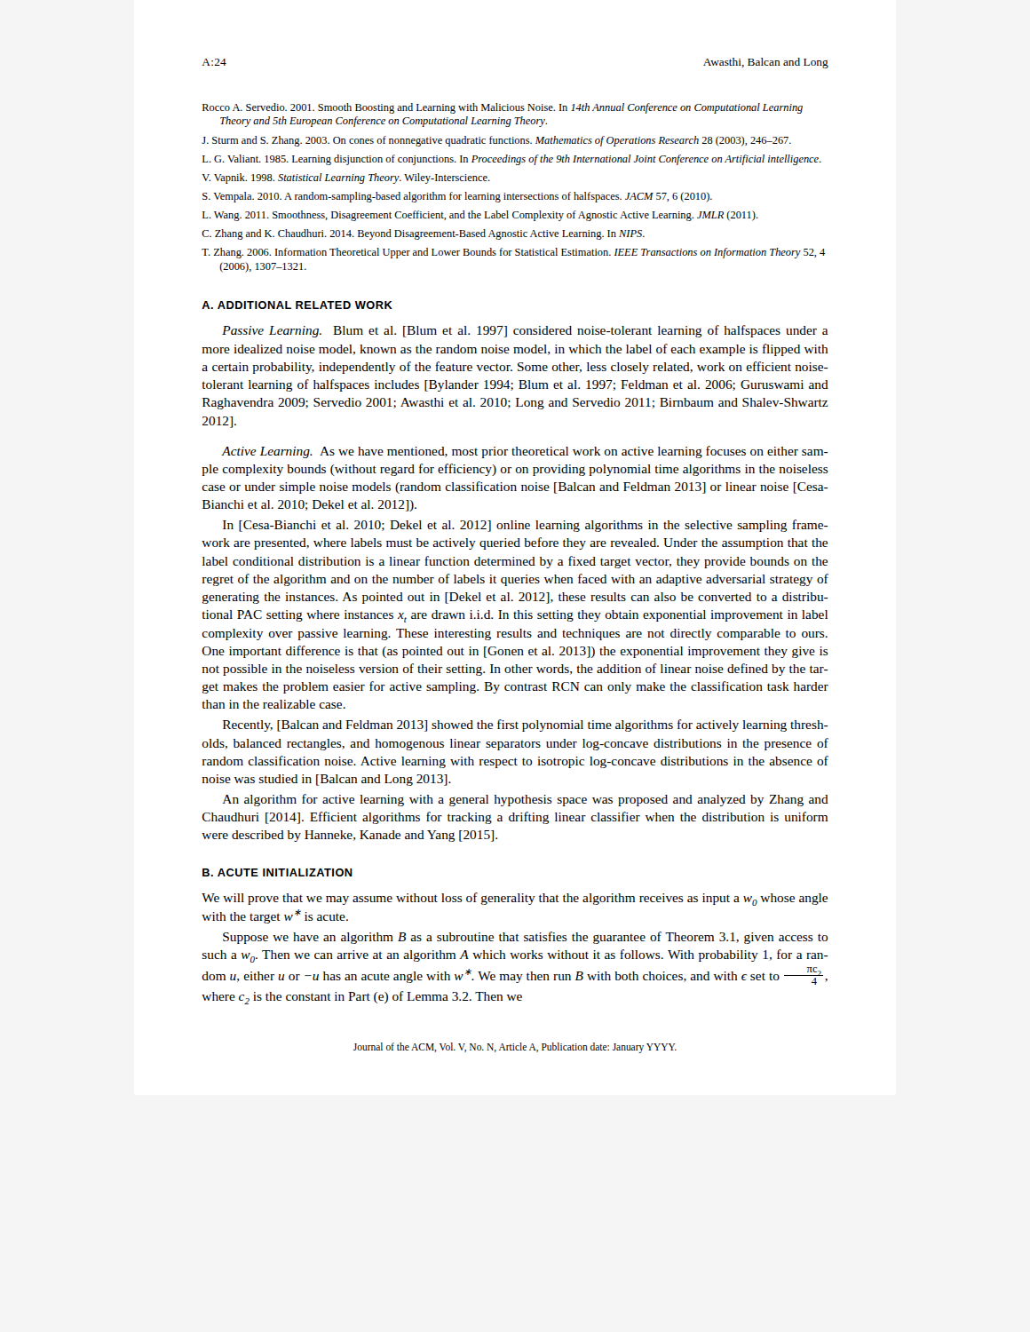A:24 Awasthi, Balcan and Long
Rocco A. Servedio. 2001. Smooth Boosting and Learning with Malicious Noise. In 14th Annual Conference on Computational Learning Theory and 5th European Conference on Computational Learning Theory.
J. Sturm and S. Zhang. 2003. On cones of nonnegative quadratic functions. Mathematics of Operations Research 28 (2003), 246–267.
L. G. Valiant. 1985. Learning disjunction of conjunctions. In Proceedings of the 9th International Joint Conference on Artificial intelligence.
V. Vapnik. 1998. Statistical Learning Theory. Wiley-Interscience.
S. Vempala. 2010. A random-sampling-based algorithm for learning intersections of halfspaces. JACM 57, 6 (2010).
L. Wang. 2011. Smoothness, Disagreement Coefficient, and the Label Complexity of Agnostic Active Learning. JMLR (2011).
C. Zhang and K. Chaudhuri. 2014. Beyond Disagreement-Based Agnostic Active Learning. In NIPS.
T. Zhang. 2006. Information Theoretical Upper and Lower Bounds for Statistical Estimation. IEEE Transactions on Information Theory 52, 4 (2006), 1307–1321.
A. ADDITIONAL RELATED WORK
Passive Learning. Blum et al. [Blum et al. 1997] considered noise-tolerant learning of halfspaces under a more idealized noise model, known as the random noise model, in which the label of each example is flipped with a certain probability, independently of the feature vector. Some other, less closely related, work on efficient noise-tolerant learning of halfspaces includes [Bylander 1994; Blum et al. 1997; Feldman et al. 2006; Guruswami and Raghavendra 2009; Servedio 2001; Awasthi et al. 2010; Long and Servedio 2011; Birnbaum and Shalev-Shwartz 2012].
Active Learning. As we have mentioned, most prior theoretical work on active learning focuses on either sample complexity bounds (without regard for efficiency) or on providing polynomial time algorithms in the noiseless case or under simple noise models (random classification noise [Balcan and Feldman 2013] or linear noise [Cesa-Bianchi et al. 2010; Dekel et al. 2012]).
In [Cesa-Bianchi et al. 2010; Dekel et al. 2012] online learning algorithms in the selective sampling framework are presented, where labels must be actively queried before they are revealed. Under the assumption that the label conditional distribution is a linear function determined by a fixed target vector, they provide bounds on the regret of the algorithm and on the number of labels it queries when faced with an adaptive adversarial strategy of generating the instances. As pointed out in [Dekel et al. 2012], these results can also be converted to a distributional PAC setting where instances xt are drawn i.i.d. In this setting they obtain exponential improvement in label complexity over passive learning. These interesting results and techniques are not directly comparable to ours. One important difference is that (as pointed out in [Gonen et al. 2013]) the exponential improvement they give is not possible in the noiseless version of their setting. In other words, the addition of linear noise defined by the target makes the problem easier for active sampling. By contrast RCN can only make the classification task harder than in the realizable case.
Recently, [Balcan and Feldman 2013] showed the first polynomial time algorithms for actively learning thresholds, balanced rectangles, and homogenous linear separators under log-concave distributions in the presence of random classification noise. Active learning with respect to isotropic log-concave distributions in the absence of noise was studied in [Balcan and Long 2013].
An algorithm for active learning with a general hypothesis space was proposed and analyzed by Zhang and Chaudhuri [2014]. Efficient algorithms for tracking a drifting linear classifier when the distribution is uniform were described by Hanneke, Kanade and Yang [2015].
B. ACUTE INITIALIZATION
We will prove that we may assume without loss of generality that the algorithm receives as input a w0 whose angle with the target w∗ is acute.
Suppose we have an algorithm B as a subroutine that satisfies the guarantee of Theorem 3.1, given access to such a w0. Then we can arrive at an algorithm A which works without it as follows. With probability 1, for a random u, either u or −u has an acute angle with w∗. We may then run B with both choices, and with ϵ set to πc24, where c2 is the constant in Part (e) of Lemma 3.2. Then we
Journal of the ACM, Vol. V, No. N, Article A, Publication date: January YYYY.